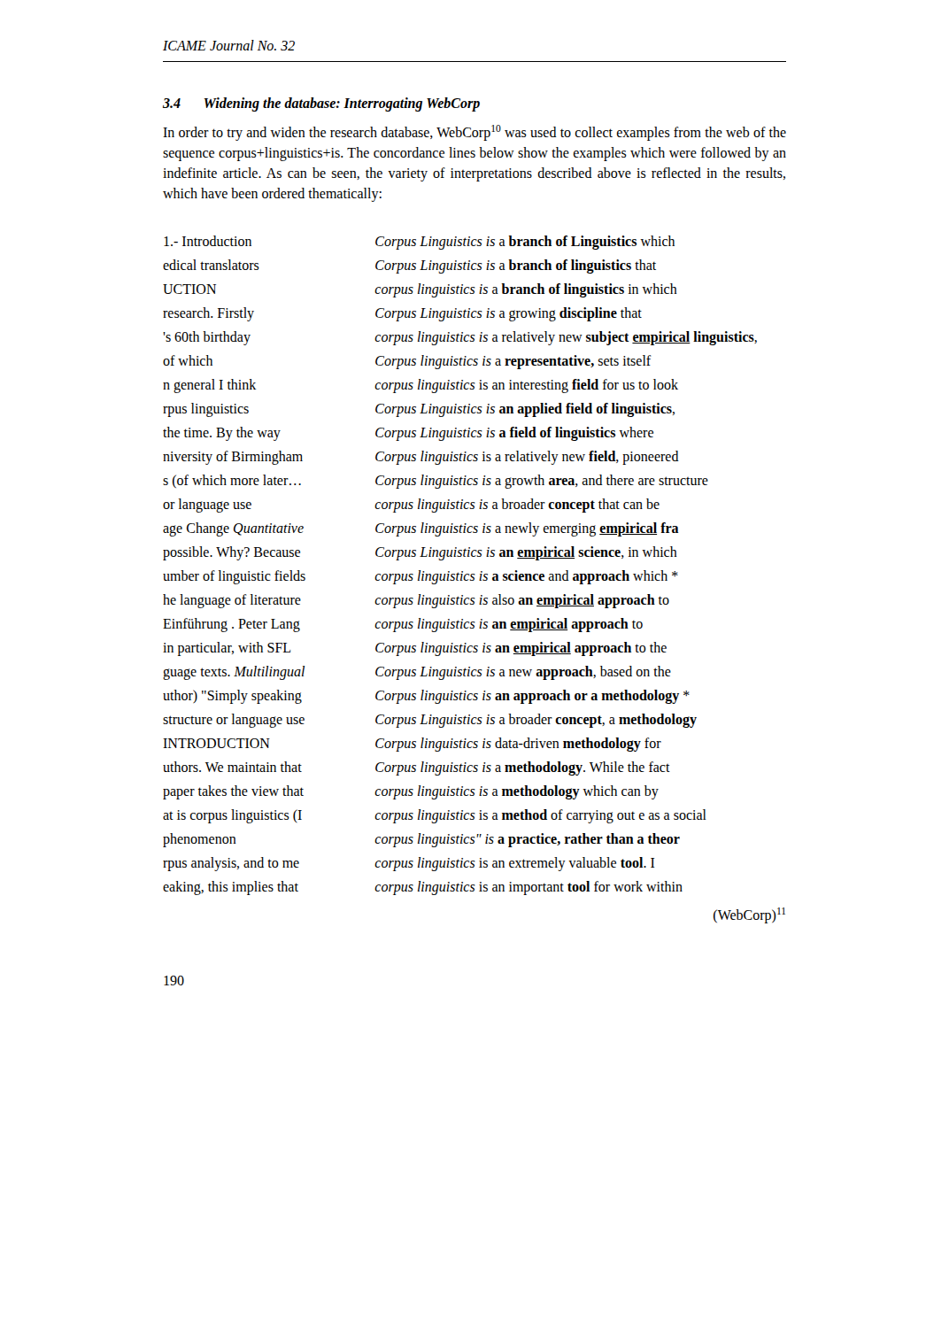ICAME Journal No. 32
3.4 Widening the database: Interrogating WebCorp
In order to try and widen the research database, WebCorp10 was used to collect examples from the web of the sequence corpus+linguistics+is. The concordance lines below show the examples which were followed by an indefinite article. As can be seen, the variety of interpretations described above is reflected in the results, which have been ordered thematically:
| 1.- Introduction | Corpus Linguistics is a branch of Linguistics which |
| edical translators | Corpus Linguistics is a branch of linguistics that |
| UCTION | corpus linguistics is a branch of linguistics in which |
| research. Firstly | Corpus Linguistics is a growing discipline that |
| 's 60th birthday | corpus linguistics is a relatively new subject empirical linguistics , |
| of which | Corpus linguistics is a representative, sets itself |
| n general I think | corpus linguistics is an interesting field for us to look |
| rpus linguistics | Corpus Linguistics is an applied field of linguistics , |
| the time. By the way | Corpus Linguistics is a field of linguistics where |
| niversity of Birmingham | Corpus linguistics is a relatively new field , pioneered |
| s (of which more later… | Corpus linguistics is a growth area , and there are structure |
| or language use | corpus linguistics is a broader concept that can be |
| age Change Quantitative | Corpus linguistics is a newly emerging empirical fra |
| possible. Why? Because | Corpus Linguistics is an empirical science , in which |
| umber of linguistic fields | corpus linguistics is a science and approach which * |
| he language of literature | corpus linguistics is also an empirical approach to |
| Einführung . Peter Lang | corpus linguistics is an empirical approach to |
| in particular, with SFL | Corpus linguistics is an empirical approach to the |
| guage texts. Multilingual | Corpus Linguistics is a new approach , based on the |
| uthor) "Simply speaking | Corpus linguistics is an approach or a methodology * |
| structure or language use | Corpus Linguistics is a broader concept , a methodology |
| INTRODUCTION | Corpus linguistics is data-driven methodology for |
| uthors. We maintain that | Corpus linguistics is a methodology . While the fact |
| paper takes the view that | corpus linguistics is a methodology which can by |
| at is corpus linguistics (I | corpus linguistics is a method of carrying out e as a social |
| phenomenon | corpus linguistics" is a practice, rather than a theor |
| rpus analysis, and to me | corpus linguistics is an extremely valuable tool . I |
| eaking, this implies that | corpus linguistics is an important tool for work within |
(WebCorp)11
190